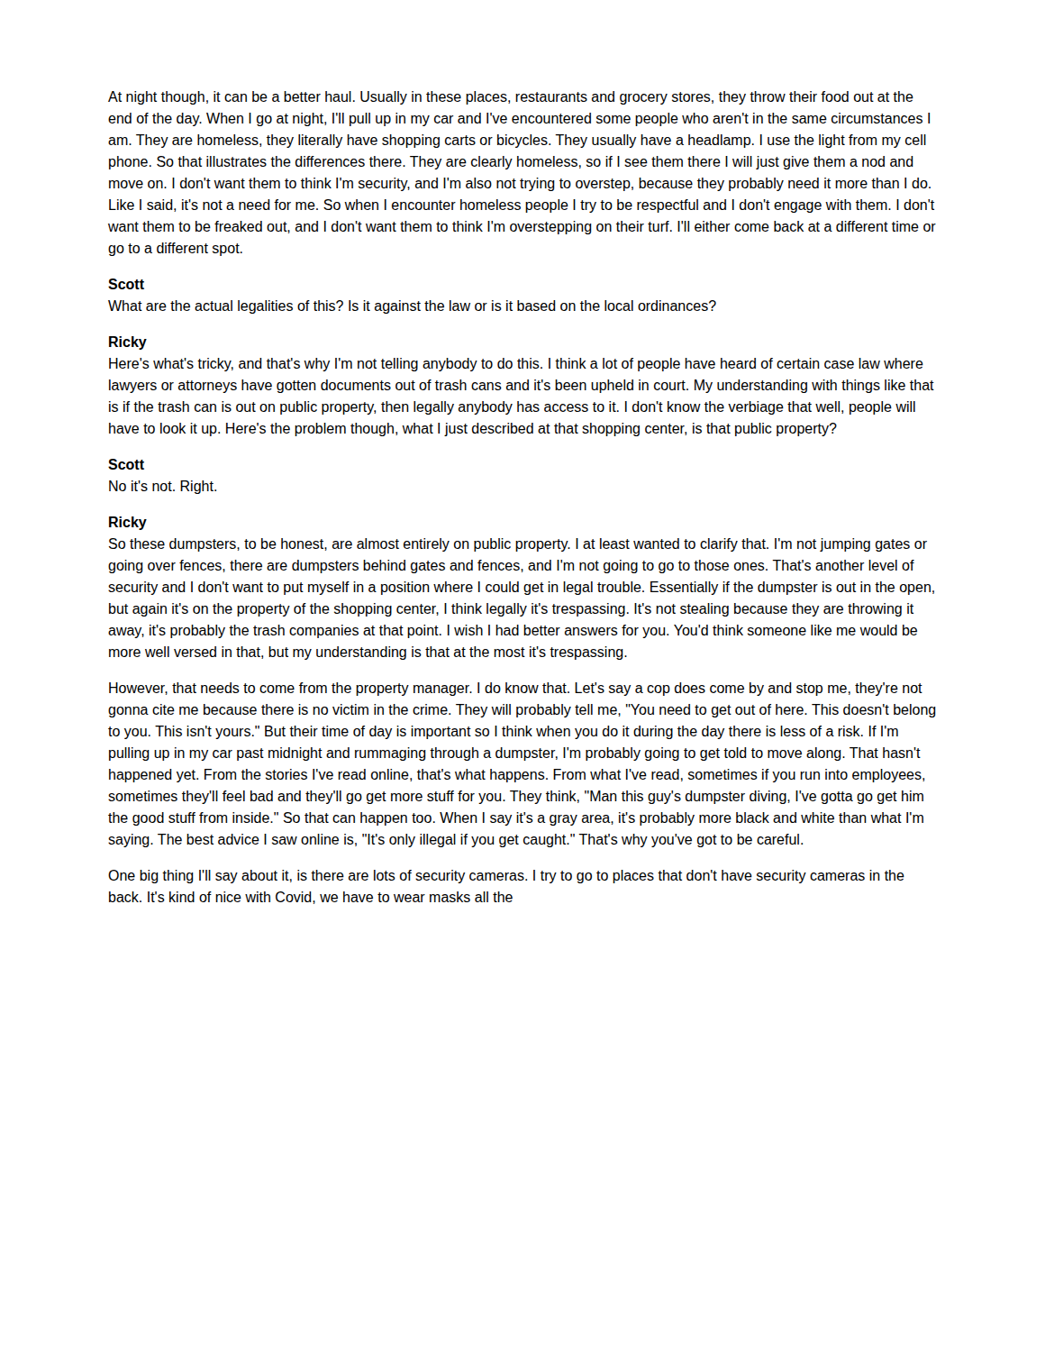At night though, it can be a better haul. Usually in these places, restaurants and grocery stores, they throw their food out at the end of the day. When I go at night, I'll pull up in my car and I've encountered some people who aren't in the same circumstances I am. They are homeless, they literally have shopping carts or bicycles. They usually have a headlamp. I use the light from my cell phone. So that illustrates the differences there. They are clearly homeless, so if I see them there I will just give them a nod and move on. I don't want them to think I'm security, and I'm also not trying to overstep, because they probably need it more than I do. Like I said, it's not a need for me. So when I encounter homeless people I try to be respectful and I don't engage with them. I don't want them to be freaked out, and I don't want them to think I'm overstepping on their turf. I'll either come back at a different time or go to a different spot.
Scott
What are the actual legalities of this? Is it against the law or is it based on the local ordinances?
Ricky
Here's what's tricky, and that's why I'm not telling anybody to do this. I think a lot of people have heard of certain case law where lawyers or attorneys have gotten documents out of trash cans and it's been upheld in court. My understanding with things like that is if the trash can is out on public property, then legally anybody has access to it. I don't know the verbiage that well, people will have to look it up. Here's the problem though, what I just described at that shopping center, is that public property?
Scott
No it's not. Right.
Ricky
So these dumpsters, to be honest, are almost entirely on public property. I at least wanted to clarify that. I'm not jumping gates or going over fences, there are dumpsters behind gates and fences, and I'm not going to go to those ones. That's another level of security and I don't want to put myself in a position where I could get in legal trouble. Essentially if the dumpster is out in the open, but again it's on the property of the shopping center, I think legally it's trespassing. It's not stealing because they are throwing it away, it's probably the trash companies at that point. I wish I had better answers for you. You'd think someone like me would be more well versed in that, but my understanding is that at the most it's trespassing.
However, that needs to come from the property manager. I do know that. Let's say a cop does come by and stop me, they're not gonna cite me because there is no victim in the crime. They will probably tell me, "You need to get out of here. This doesn't belong to you. This isn't yours." But their time of day is important so I think when you do it during the day there is less of a risk. If I'm pulling up in my car past midnight and rummaging through a dumpster, I'm probably going to get told to move along. That hasn't happened yet. From the stories I've read online, that's what happens. From what I've read, sometimes if you run into employees, sometimes they'll feel bad and they'll go get more stuff for you. They think, "Man this guy's dumpster diving, I've gotta go get him the good stuff from inside." So that can happen too. When I say it's a gray area, it's probably more black and white than what I'm saying. The best advice I saw online is, "It's only illegal if you get caught." That's why you've got to be careful.
One big thing I'll say about it, is there are lots of security cameras. I try to go to places that don't have security cameras in the back. It's kind of nice with Covid, we have to wear masks all the